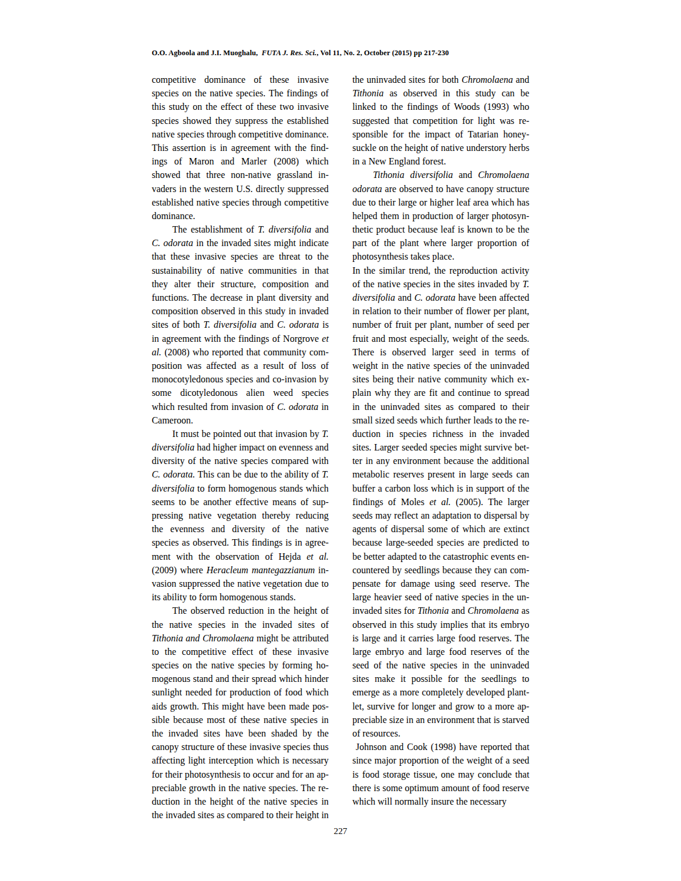O.O. Agboola and J.I. Muoghalu, FUTA J. Res. Sci., Vol 11, No. 2, October (2015) pp 217-230
competitive dominance of these invasive species on the native species. The findings of this study on the effect of these two invasive species showed they suppress the established native species through competitive dominance. This assertion is in agreement with the findings of Maron and Marler (2008) which showed that three non-native grassland invaders in the western U.S. directly suppressed established native species through competitive dominance.
The establishment of T. diversifolia and C. odorata in the invaded sites might indicate that these invasive species are threat to the sustainability of native communities in that they alter their structure, composition and functions. The decrease in plant diversity and composition observed in this study in invaded sites of both T. diversifolia and C. odorata is in agreement with the findings of Norgrove et al. (2008) who reported that community composition was affected as a result of loss of monocotyledonous species and co-invasion by some dicotyledonous alien weed species which resulted from invasion of C. odorata in Cameroon.
It must be pointed out that invasion by T. diversifolia had higher impact on evenness and diversity of the native species compared with C. odorata. This can be due to the ability of T. diversifolia to form homogenous stands which seems to be another effective means of suppressing native vegetation thereby reducing the evenness and diversity of the native species as observed. This findings is in agreement with the observation of Hejda et al. (2009) where Heracleum mantegazzianum invasion suppressed the native vegetation due to its ability to form homogenous stands.
The observed reduction in the height of the native species in the invaded sites of Tithonia and Chromolaena might be attributed to the competitive effect of these invasive species on the native species by forming homogenous stand and their spread which hinder sunlight needed for production of food which aids growth. This might have been made possible because most of these native species in the invaded sites have been shaded by the canopy structure of these invasive species thus affecting light interception which is necessary for their photosynthesis to occur and for an appreciable growth in the native species. The reduction in the height of the native species in the invaded sites as compared to their height in the uninvaded sites for both Chromolaena and Tithonia as observed in this study can be linked to the findings of Woods (1993) who suggested that competition for light was responsible for the impact of Tatarian honeysuckle on the height of native understory herbs in a New England forest.
Tithonia diversifolia and Chromolaena odorata are observed to have canopy structure due to their large or higher leaf area which has helped them in production of larger photosynthetic product because leaf is known to be the part of the plant where larger proportion of photosynthesis takes place.
In the similar trend, the reproduction activity of the native species in the sites invaded by T. diversifolia and C. odorata have been affected in relation to their number of flower per plant, number of fruit per plant, number of seed per fruit and most especially, weight of the seeds. There is observed larger seed in terms of weight in the native species of the uninvaded sites being their native community which explain why they are fit and continue to spread in the uninvaded sites as compared to their small sized seeds which further leads to the reduction in species richness in the invaded sites. Larger seeded species might survive better in any environment because the additional metabolic reserves present in large seeds can buffer a carbon loss which is in support of the findings of Moles et al. (2005). The larger seeds may reflect an adaptation to dispersal by agents of dispersal some of which are extinct because large-seeded species are predicted to be better adapted to the catastrophic events encountered by seedlings because they can compensate for damage using seed reserve. The large heavier seed of native species in the uninvaded sites for Tithonia and Chromolaena as observed in this study implies that its embryo is large and it carries large food reserves. The large embryo and large food reserves of the seed of the native species in the uninvaded sites make it possible for the seedlings to emerge as a more completely developed plantlet, survive for longer and grow to a more appreciable size in an environment that is starved of resources.
Johnson and Cook (1998) have reported that since major proportion of the weight of a seed is food storage tissue, one may conclude that there is some optimum amount of food reserve which will normally insure the necessary
227